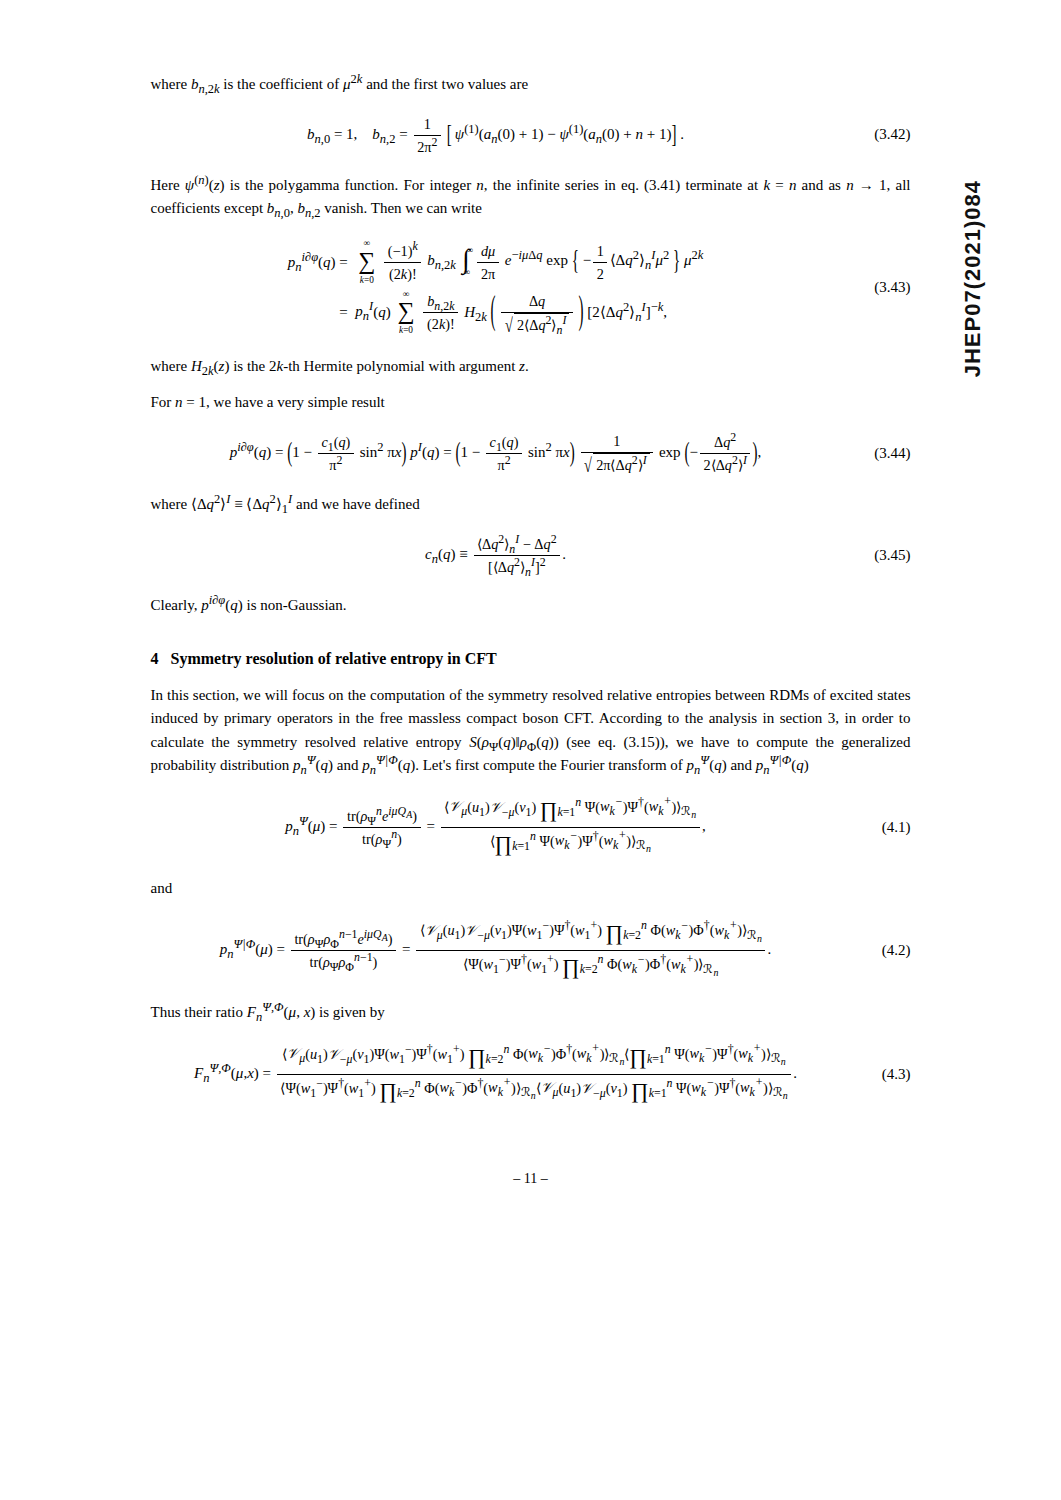JHEP07(2021)084
where bn,2k is the coefficient of μ2k and the first two values are
bn,0 = 1, bn,2 = 12π2 [ ψ(1)(an(0) + 1) − ψ(1)(an(0) + n + 1)] .
(3.42)
Here ψ(n)(z) is the polygamma function. For integer n, the infinite series in eq. (3.41) terminate at k = n and as n → 1, all coefficients except bn,0, bn,2 vanish. Then we can write
pni∂φ(q) =
∞∑k=0 (−1)k(2k)! bn,2k ∞∫∞ dμ 2π e−iμ Δq exp { −12⟨Δq2⟩nIμ2 } μ2k
=
pnI(q) ∞∑k=0 bn,2k(2k)! H2k ( Δq√2⟨Δq2⟩nI ) [2⟨Δq2⟩nI]−k,
(3.43)
where H2k(z) is the 2k-th Hermite polynomial with argument z.
For n = 1, we have a very simple result
pi∂φ(q) = (1 − c1(q) π2 sin2 πx) pI(q) = (1 − c1(q) π2 sin2 πx) 1√2π⟨Δq2⟩I exp (−Δq22⟨Δq2⟩I),
(3.44)
where ⟨Δq2⟩I ≡ ⟨Δq2⟩1I and we have defined
cn(q) ≡ ⟨Δq2⟩nI − Δq2[⟨Δq2⟩nI]2.
(3.45)
Clearly, pi∂φ(q) is non-Gaussian.
4 Symmetry resolution of relative entropy in CFT
In this section, we will focus on the computation of the symmetry resolved relative entropies between RDMs of excited states induced by primary operators in the free massless compact boson CFT. According to the analysis in section 3, in order to calculate the symmetry resolved relative entropy S(ρΨ(q)‖ρΦ(q)) (see eq. (3.15)), we have to compute the generalized probability distribution pnΨ(q) and pnΨ|Φ(q). Let's first compute the Fourier transform of pnΨ(q) and pnΨ|Φ(q)
pnΨ(μ) = tr(ρΨneiμQA) tr(ρΨn) = ⟨𝒱μ(u1)𝒱−μ(v1) ∏k=1n Ψ(wk−)Ψ†(wk+)⟩ℛn⟨∏k=1n Ψ(wk−)Ψ†(wk+)⟩ℛn,
(4.1)
and
pnΨ|Φ(μ) = tr(ρΨρΦn−1eiμQA) tr(ρΨρΦn−1) = ⟨𝒱μ(u1)𝒱−μ(v1)Ψ(w1−)Ψ†(w1+) ∏k=2n Φ(wk−)Φ†(wk+)⟩ℛn⟨Ψ(w1−)Ψ†(w1+) ∏k=2n Φ(wk−)Φ†(wk+)⟩ℛn.
(4.2)
Thus their ratio FnΨ,Φ(μ, x) is given by
FnΨ,Φ(μ,x) = ⟨𝒱μ(u1)𝒱−μ(v1)Ψ(w1−)Ψ†(w1+) ∏k=2n Φ(wk−)Φ†(wk+)⟩ℛn⟨∏k=1n Ψ(wk−)Ψ†(wk+)⟩ℛn⟨Ψ(w1−)Ψ†(w1+) ∏k=2n Φ(wk−)Φ†(wk+)⟩ℛn⟨𝒱μ(u1)𝒱−μ(v1) ∏k=1n Ψ(wk−)Ψ†(wk+)⟩ℛn.
(4.3)
– 11 –